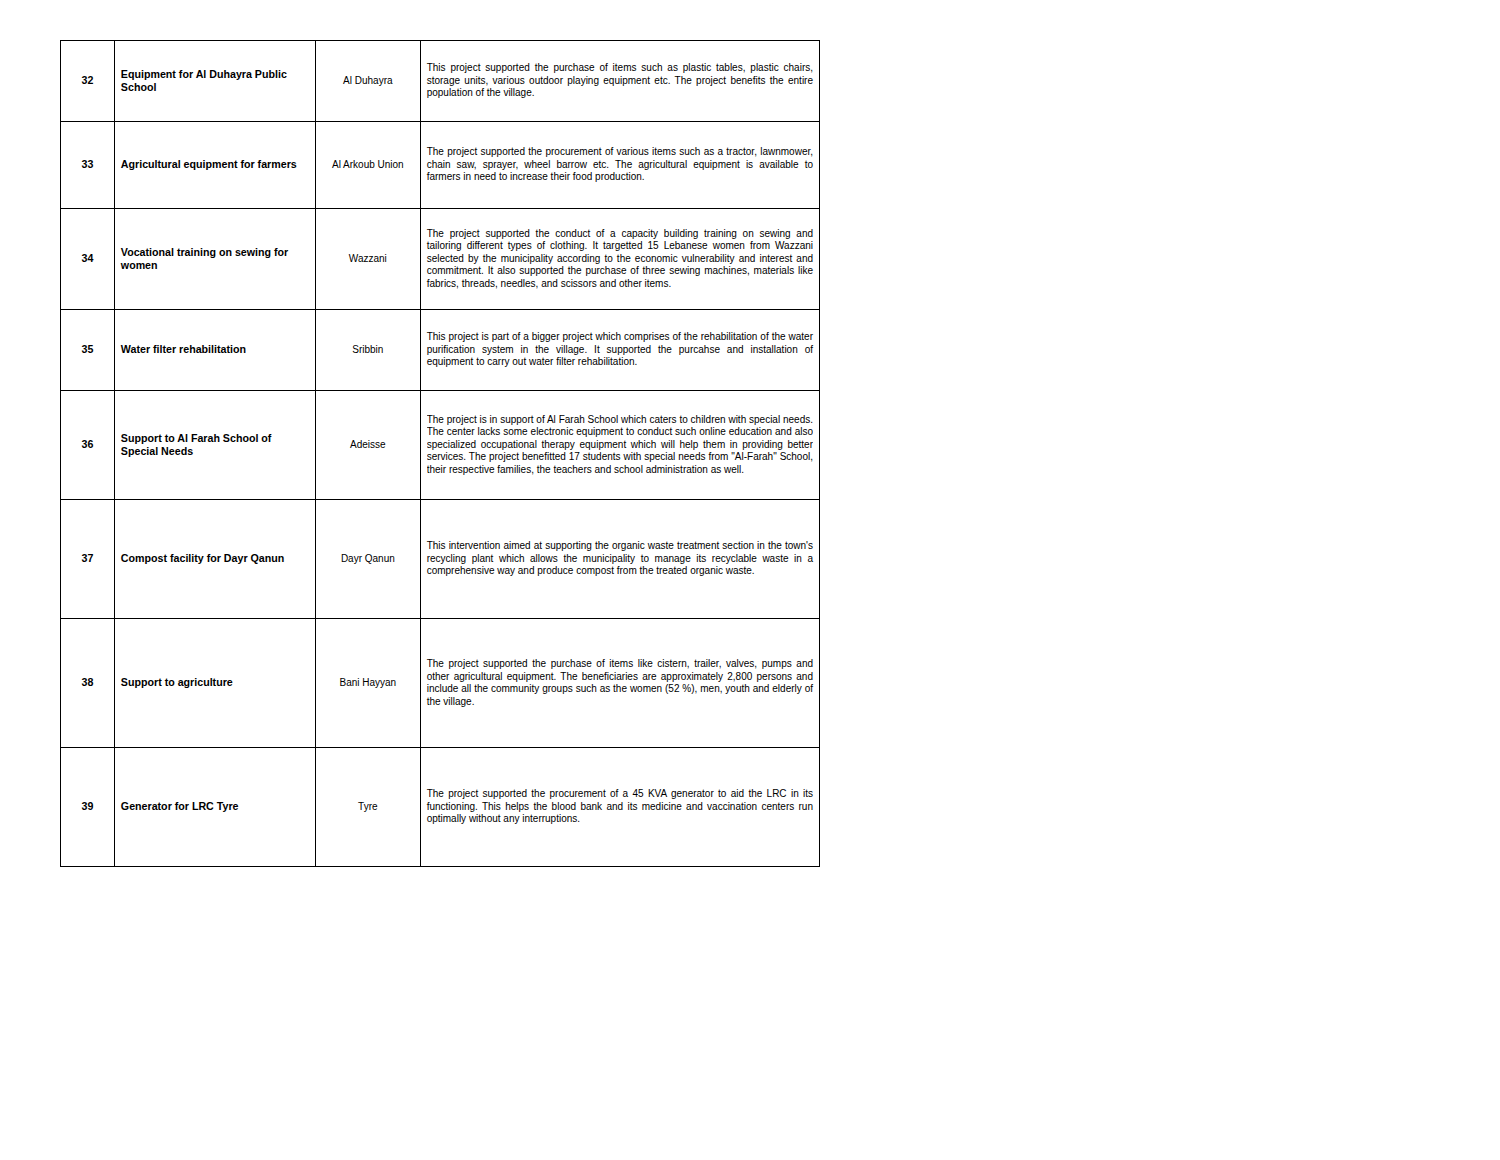| 32 | Equipment for Al Duhayra Public School | Al Duhayra | This project supported the purchase of items such as plastic tables, plastic chairs, storage units, various outdoor playing equipment etc. The project benefits the entire population of the village. |
| 33 | Agricultural equipment for farmers | Al Arkoub Union | The project supported the procurement of various items such as a tractor, lawnmower, chain saw, sprayer, wheel barrow etc. The agricultural equipment is available to farmers in need to increase their food production. |
| 34 | Vocational training on sewing for women | Wazzani | The project supported the conduct of a capacity building training on sewing and tailoring different types of clothing. It targetted 15 Lebanese women from Wazzani selected by the municipality according to the economic vulnerability and interest and commitment. It also supported the purchase of three sewing machines, materials like fabrics, threads, needles, and scissors and other items. |
| 35 | Water filter rehabilitation | Sribbin | This project is part of a bigger project which comprises of the rehabilitation of the water purification system in the village. It supported the purcahse and installation of equipment to carry out water filter rehabilitation. |
| 36 | Support to Al Farah School of Special Needs | Adeisse | The project is in support of Al Farah School which caters to children with special needs. The center lacks some electronic equipment to conduct such online education and also specialized occupational therapy equipment which will help them in providing better services. The project benefitted 17 students with special needs from "Al-Farah" School, their respective families, the teachers and school administration as well. |
| 37 | Compost facility for Dayr Qanun | Dayr Qanun | This intervention aimed at supporting the organic waste treatment section in the town's recycling plant which allows the municipality to manage its recyclable waste in a comprehensive way and produce compost from the treated organic waste. |
| 38 | Support to agriculture | Bani Hayyan | The project supported the purchase of items like cistern, trailer, valves, pumps and other agricultural equipment. The beneficiaries are approximately 2,800 persons and include all the community groups such as the women (52 %), men, youth and elderly of the village. |
| 39 | Generator for LRC Tyre | Tyre | The project supported the procurement of a 45 KVA generator to aid the LRC in its functioning. This helps the blood bank and its medicine and vaccination centers run optimally without any interruptions. |